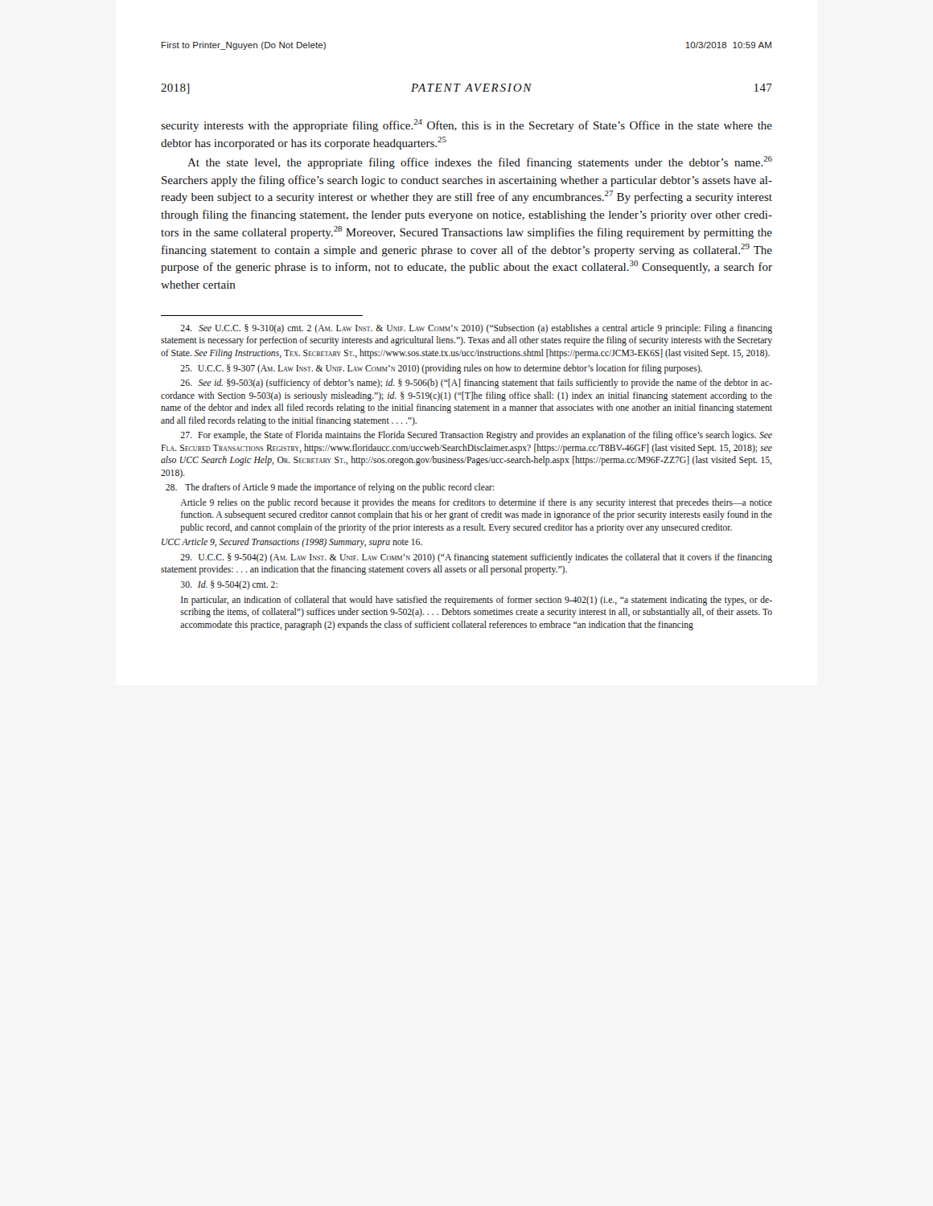First to Printer_Nguyen (Do Not Delete) 10/3/2018 10:59 AM
2018] Patent Aversion 147
security interests with the appropriate filing office.24 Often, this is in the Secretary of State’s Office in the state where the debtor has incorporated or has its corporate headquarters.25
At the state level, the appropriate filing office indexes the filed financing statements under the debtor’s name.26 Searchers apply the filing office’s search logic to conduct searches in ascertaining whether a particular debtor’s assets have already been subject to a security interest or whether they are still free of any encumbrances.27 By perfecting a security interest through filing the financing statement, the lender puts everyone on notice, establishing the lender’s priority over other creditors in the same collateral property.28 Moreover, Secured Transactions law simplifies the filing requirement by permitting the financing statement to contain a simple and generic phrase to cover all of the debtor’s property serving as collateral.29 The purpose of the generic phrase is to inform, not to educate, the public about the exact collateral.30 Consequently, a search for whether certain
24. See U.C.C. § 9-310(a) cmt. 2 (Am. Law Inst. & Unif. Law Comm’n 2010) (“Subsection (a) establishes a central article 9 principle: Filing a financing statement is necessary for perfection of security interests and agricultural liens.”). Texas and all other states require the filing of security interests with the Secretary of State. See Filing Instructions, Tex. Secretary St., https://www.sos.state.tx.us/ucc/instructions.shtml [https://perma.cc/JCM3-EK6S] (last visited Sept. 15, 2018).
25. U.C.C. § 9-307 (Am. Law Inst. & Unif. Law Comm’n 2010) (providing rules on how to determine debtor’s location for filing purposes).
26. See id. §9-503(a) (sufficiency of debtor’s name); id. § 9-506(b) (“[A] financing statement that fails sufficiently to provide the name of the debtor in accordance with Section 9-503(a) is seriously misleading.”); id. § 9-519(c)(1) (“[T]he filing office shall: (1) index an initial financing statement according to the name of the debtor and index all filed records relating to the initial financing statement in a manner that associates with one another an initial financing statement and all filed records relating to the initial financing statement . . . .”).
27. For example, the State of Florida maintains the Florida Secured Transaction Registry and provides an explanation of the filing office’s search logics. See Fla. Secured Transactions Registry, https://www.floridaucc.com/uccweb/SearchDisclaimer.aspx? [https://perma.cc/T8BV-46GF] (last visited Sept. 15, 2018); see also UCC Search Logic Help, Or. Secretary St., http://sos.oregon.gov/business/Pages/ucc-search-help.aspx [https://perma.cc/M96F-ZZ7G] (last visited Sept. 15, 2018).
28. The drafters of Article 9 made the importance of relying on the public record clear:
Article 9 relies on the public record because it provides the means for creditors to determine if there is any security interest that precedes theirs—a notice function. A subsequent secured creditor cannot complain that his or her grant of credit was made in ignorance of the prior security interests easily found in the public record, and cannot complain of the priority of the prior interests as a result. Every secured creditor has a priority over any unsecured creditor.
UCC Article 9, Secured Transactions (1998) Summary, supra note 16.
29. U.C.C. § 9-504(2) (Am. Law Inst. & Unif. Law Comm’n 2010) (“A financing statement sufficiently indicates the collateral that it covers if the financing statement provides: . . . an indication that the financing statement covers all assets or all personal property.”).
30. Id. § 9-504(2) cmt. 2:
In particular, an indication of collateral that would have satisfied the requirements of former section 9-402(1) (i.e., “a statement indicating the types, or describing the items, of collateral”) suffices under section 9-502(a). . . . Debtors sometimes create a security interest in all, or substantially all, of their assets. To accommodate this practice, paragraph (2) expands the class of sufficient collateral references to embrace “an indication that the financing